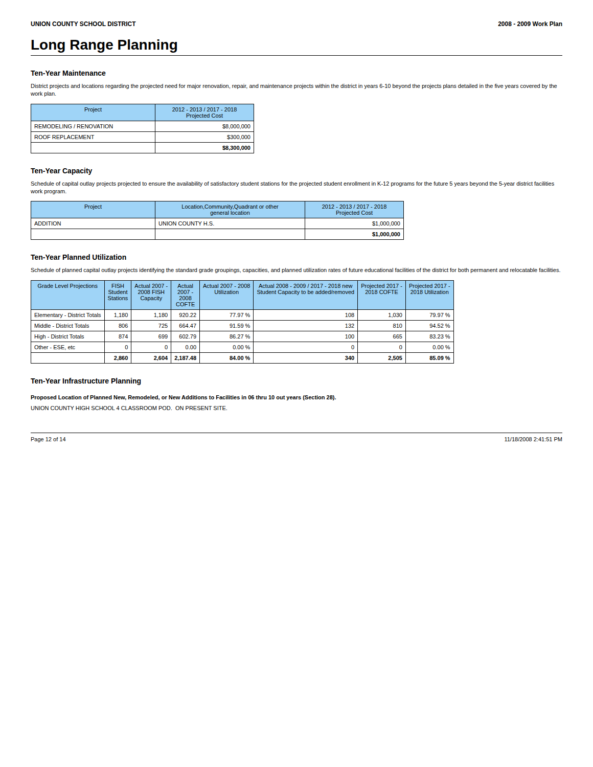UNION COUNTY SCHOOL DISTRICT 2008 - 2009 Work Plan
Long Range Planning
Ten-Year Maintenance
District projects and locations regarding the projected need for major renovation, repair, and maintenance projects within the district in years 6-10 beyond the projects plans detailed in the five years covered by the work plan.
| Project | 2012 - 2013 / 2017 - 2018 Projected Cost |
| --- | --- |
| REMODELING / RENOVATION | $8,000,000 |
| ROOF REPLACEMENT | $300,000 |
| | $8,300,000 |
Ten-Year Capacity
Schedule of capital outlay projects projected to ensure the availability of satisfactory student stations for the projected student enrollment in K-12 programs for the future 5 years beyond the 5-year district facilities work program.
| Project | Location,Community,Quadrant or other general location | 2012 - 2013 / 2017 - 2018 Projected Cost |
| --- | --- | --- |
| ADDITION | UNION COUNTY H.S. | $1,000,000 |
| | | $1,000,000 |
Ten-Year Planned Utilization
Schedule of planned capital outlay projects identifying the standard grade groupings, capacities, and planned utilization rates of future educational facilities of the district for both permanent and relocatable facilities.
| Grade Level Projections | FISH Student Stations | Actual 2007 - 2008 FISH Capacity | Actual 2007 - 2008 COFTE | Actual 2007 - 2008 Utilization | Actual 2008 - 2009 / 2017 - 2018 new Student Capacity to be added/removed | Projected 2017 - 2018 COFTE | Projected 2017 - 2018 Utilization |
| --- | --- | --- | --- | --- | --- | --- | --- |
| Elementary - District Totals | 1,180 | 1,180 | 920.22 | 77.97 % | 108 | 1,030 | 79.97 % |
| Middle - District Totals | 806 | 725 | 664.47 | 91.59 % | 132 | 810 | 94.52 % |
| High - District Totals | 874 | 699 | 602.79 | 86.27 % | 100 | 665 | 83.23 % |
| Other - ESE, etc | 0 | 0 | 0.00 | 0.00 % | 0 | 0 | 0.00 % |
| | 2,860 | 2,604 | 2,187.48 | 84.00 % | 340 | 2,505 | 85.09 % |
Ten-Year Infrastructure Planning
Proposed Location of Planned New, Remodeled, or New Additions to Facilities in 06 thru 10 out years (Section 28).
UNION COUNTY HIGH SCHOOL 4 CLASSROOM POD. ON PRESENT SITE.
Page 12 of 14 11/18/2008 2:41:51 PM